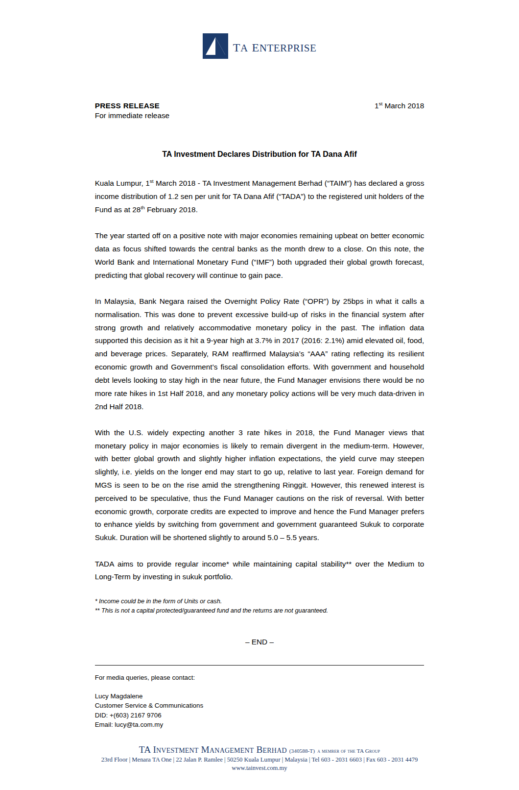TA Enterprise
PRESS RELEASE
1st March 2018
For immediate release
TA Investment Declares Distribution for TA Dana Afif
Kuala Lumpur, 1st March 2018 - TA Investment Management Berhad (“TAIM”) has declared a gross income distribution of 1.2 sen per unit for TA Dana Afif (“TADA”) to the registered unit holders of the Fund as at 28th February 2018.
The year started off on a positive note with major economies remaining upbeat on better economic data as focus shifted towards the central banks as the month drew to a close. On this note, the World Bank and International Monetary Fund (“IMF”) both upgraded their global growth forecast, predicting that global recovery will continue to gain pace.
In Malaysia, Bank Negara raised the Overnight Policy Rate (“OPR”) by 25bps in what it calls a normalisation. This was done to prevent excessive build-up of risks in the financial system after strong growth and relatively accommodative monetary policy in the past. The inflation data supported this decision as it hit a 9-year high at 3.7% in 2017 (2016: 2.1%) amid elevated oil, food, and beverage prices. Separately, RAM reaffirmed Malaysia’s “AAA” rating reflecting its resilient economic growth and Government’s fiscal consolidation efforts. With government and household debt levels looking to stay high in the near future, the Fund Manager envisions there would be no more rate hikes in 1st Half 2018, and any monetary policy actions will be very much data-driven in 2nd Half 2018.
With the U.S. widely expecting another 3 rate hikes in 2018, the Fund Manager views that monetary policy in major economies is likely to remain divergent in the medium-term. However, with better global growth and slightly higher inflation expectations, the yield curve may steepen slightly, i.e. yields on the longer end may start to go up, relative to last year. Foreign demand for MGS is seen to be on the rise amid the strengthening Ringgit. However, this renewed interest is perceived to be speculative, thus the Fund Manager cautions on the risk of reversal. With better economic growth, corporate credits are expected to improve and hence the Fund Manager prefers to enhance yields by switching from government and government guaranteed Sukuk to corporate Sukuk. Duration will be shortened slightly to around 5.0 – 5.5 years.
TADA aims to provide regular income* while maintaining capital stability** over the Medium to Long-Term by investing in sukuk portfolio.
* Income could be in the form of Units or cash.
** This is not a capital protected/guaranteed fund and the returns are not guaranteed.
– END –
For media queries, please contact:
Lucy Magdalene
Customer Service & Communications
DID: +(603) 2167 9706
Email: lucy@ta.com.my
TA Investment Management Berhad (340588-T) a member of the TA Group
23rd Floor | Menara TA One | 22 Jalan P. Ramlee | 50250 Kuala Lumpur | Malaysia | Tel 603 - 2031 6603 | Fax 603 - 2031 4479
www.tainvest.com.my